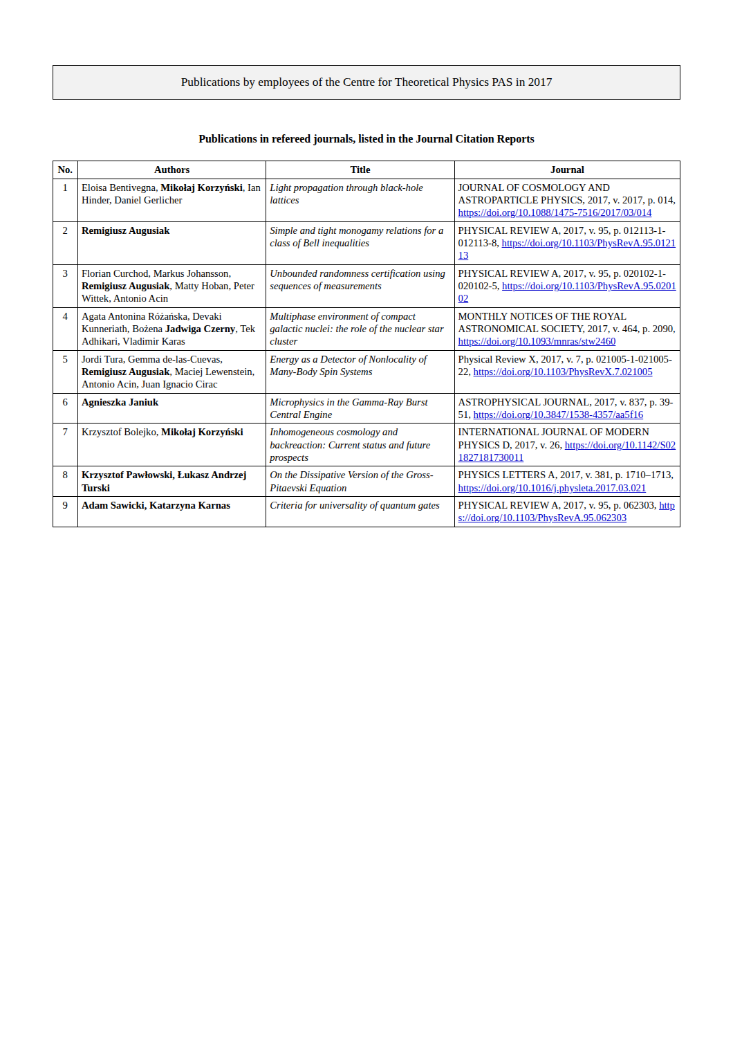Publications by employees of the Centre for Theoretical Physics PAS in 2017
Publications in refereed journals, listed in the Journal Citation Reports
| No. | Authors | Title | Journal |
| --- | --- | --- | --- |
| 1 | Eloisa Bentivegna, Mikołaj Korzyński , Ian Hinder, Daniel Gerlicher | Light propagation through black-hole lattices | JOURNAL OF COSMOLOGY AND ASTROPARTICLE PHYSICS, 2017, v. 2017, p. 014, https://doi.org/10.1088/1475-7516/2017/03/014 |
| 2 | Remigiusz Augusiak | Simple and tight monogamy relations for a class of Bell inequalities | PHYSICAL REVIEW A, 2017, v. 95, p. 012113-1-012113-8, https://doi.org/10.1103/PhysRevA.95.012113 |
| 3 | Florian Curchod, Markus Johansson, Remigiusz Augusiak , Matty Hoban, Peter Wittek, Antonio Acin | Unbounded randomness certification using sequences of measurements | PHYSICAL REVIEW A, 2017, v. 95, p. 020102-1-020102-5, https://doi.org/10.1103/PhysRevA.95.020102 |
| 4 | Agata Antonina Różańska, Devaki Kunneriath, Bożena Jadwiga Czerny , Tek Adhikari, Vladimir Karas | Multiphase environment of compact galactic nuclei: the role of the nuclear star cluster | MONTHLY NOTICES OF THE ROYAL ASTRONOMICAL SOCIETY, 2017, v. 464, p. 2090, https://doi.org/10.1093/mnras/stw2460 |
| 5 | Jordi Tura, Gemma de-las-Cuevas, Remigiusz Augusiak , Maciej Lewenstein, Antonio Acin, Juan Ignacio Cirac | Energy as a Detector of Nonlocality of Many-Body Spin Systems | Physical Review X, 2017, v. 7, p. 021005-1-021005-22, https://doi.org/10.1103/PhysRevX.7.021005 |
| 6 | Agnieszka Janiuk | Microphysics in the Gamma-Ray Burst Central Engine | ASTROPHYSICAL JOURNAL, 2017, v. 837, p. 39-51, https://doi.org/10.3847/1538-4357/aa5f16 |
| 7 | Krzysztof Bolejko, Mikołaj Korzyński | Inhomogeneous cosmology and backreaction: Current status and future prospects | INTERNATIONAL JOURNAL OF MODERN PHYSICS D, 2017, v. 26, https://doi.org/10.1142/S021827181730011 |
| 8 | Krzysztof Pawłowski, Łukasz Andrzej Turski | On the Dissipative Version of the Gross-Pitaevski Equation | PHYSICS LETTERS A, 2017, v. 381, p. 1710–1713, https://doi.org/10.1016/j.physleta.2017.03.021 |
| 9 | Adam Sawicki, Katarzyna Karnas | Criteria for universality of quantum gates | PHYSICAL REVIEW A, 2017, v. 95, p. 062303, https://doi.org/10.1103/PhysRevA.95.062303 |